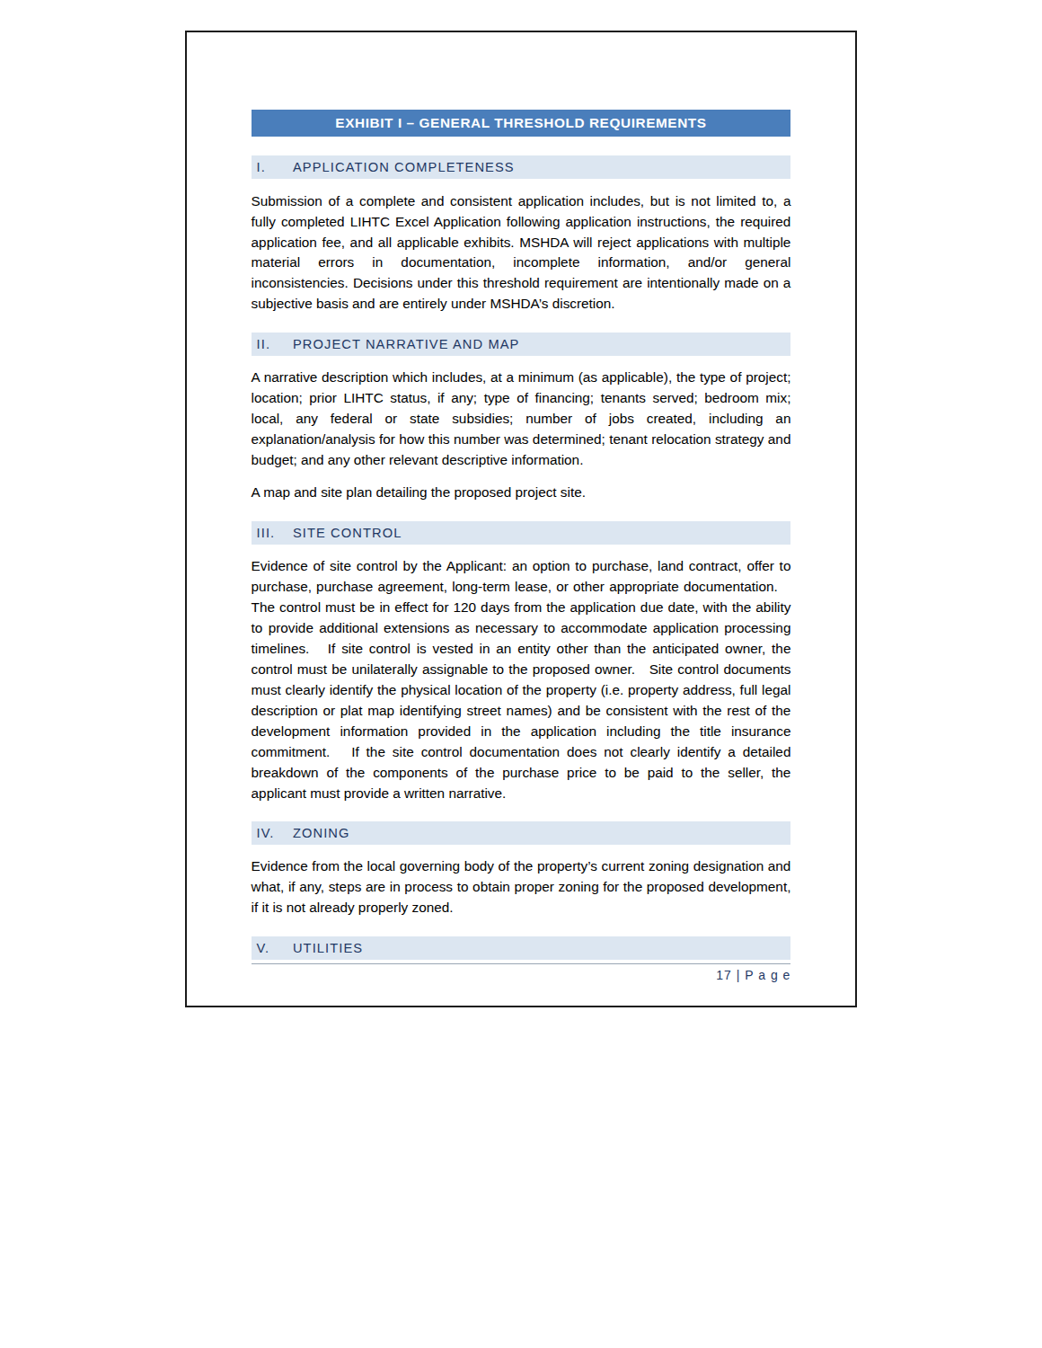EXHIBIT I – GENERAL THRESHOLD REQUIREMENTS
I. APPLICATION COMPLETENESS
Submission of a complete and consistent application includes, but is not limited to, a fully completed LIHTC Excel Application following application instructions, the required application fee, and all applicable exhibits. MSHDA will reject applications with multiple material errors in documentation, incomplete information, and/or general inconsistencies. Decisions under this threshold requirement are intentionally made on a subjective basis and are entirely under MSHDA’s discretion.
II. PROJECT NARRATIVE AND MAP
A narrative description which includes, at a minimum (as applicable), the type of project; location; prior LIHTC status, if any; type of financing; tenants served; bedroom mix; local, any federal or state subsidies; number of jobs created, including an explanation/analysis for how this number was determined; tenant relocation strategy and budget; and any other relevant descriptive information.
A map and site plan detailing the proposed project site.
III. SITE CONTROL
Evidence of site control by the Applicant: an option to purchase, land contract, offer to purchase, purchase agreement, long-term lease, or other appropriate documentation. The control must be in effect for 120 days from the application due date, with the ability to provide additional extensions as necessary to accommodate application processing timelines. If site control is vested in an entity other than the anticipated owner, the control must be unilaterally assignable to the proposed owner. Site control documents must clearly identify the physical location of the property (i.e. property address, full legal description or plat map identifying street names) and be consistent with the rest of the development information provided in the application including the title insurance commitment. If the site control documentation does not clearly identify a detailed breakdown of the components of the purchase price to be paid to the seller, the applicant must provide a written narrative.
IV. ZONING
Evidence from the local governing body of the property’s current zoning designation and what, if any, steps are in process to obtain proper zoning for the proposed development, if it is not already properly zoned.
V. UTILITIES
17 | P a g e